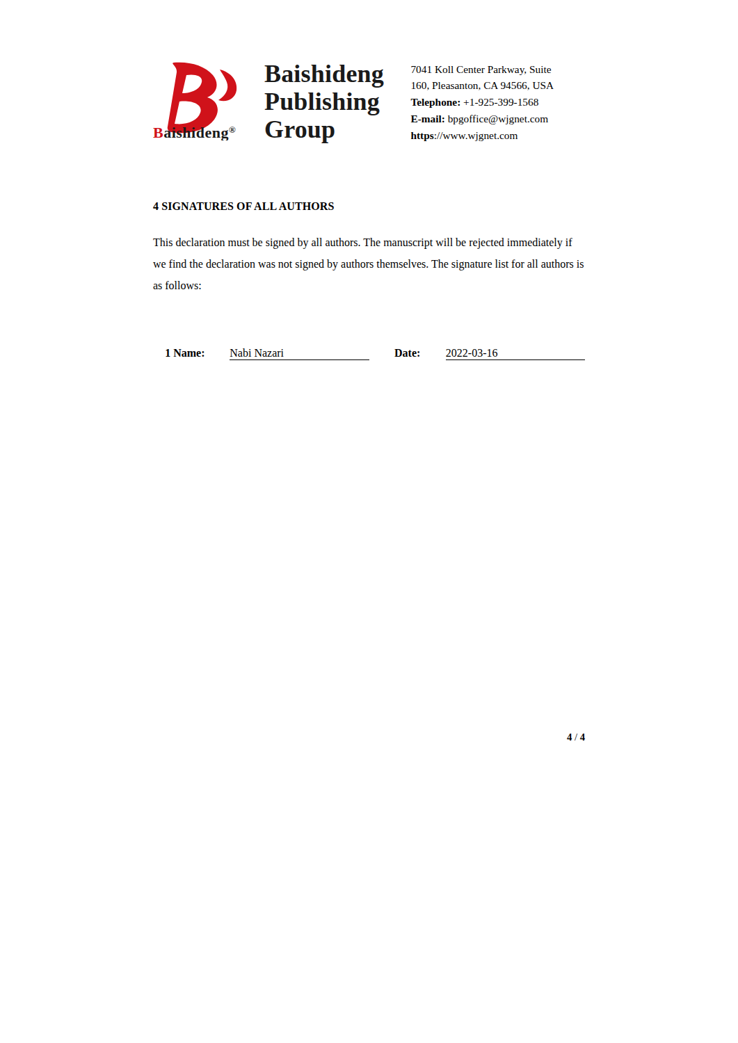Baishideng®
Baishideng
Publishing
Group
7041 Koll Center Parkway, Suite
160, Pleasanton, CA 94566, USA
Telephone: +1-925-399-1568
E-mail: bpgoffice@wjgnet.com
https://www.wjgnet.com
4 SIGNATURES OF ALL AUTHORS
This declaration must be signed by all authors. The manuscript will be rejected immediately if we find the declaration was not signed by authors themselves. The signature list for all authors is as follows:
| 1 Name: | Nabi Nazari | | Date: | 2022-03-16 |
4 / 4